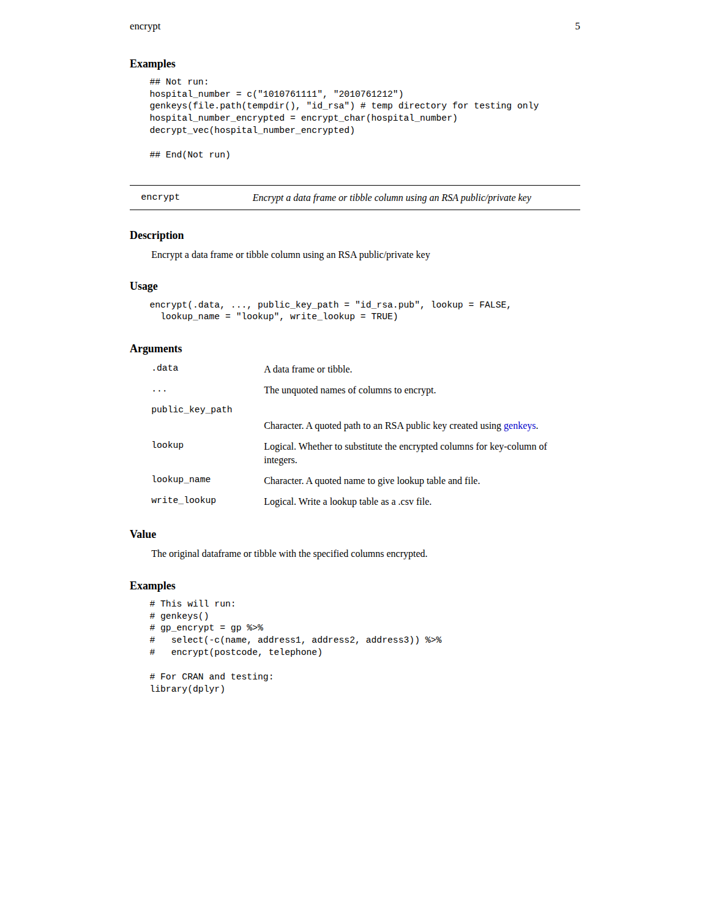encrypt 5
Examples
## Not run: 
hospital_number = c("1010761111", "2010761212")
genkeys(file.path(tempdir(), "id_rsa") # temp directory for testing only
hospital_number_encrypted = encrypt_char(hospital_number)
decrypt_vec(hospital_number_encrypted)

## End(Not run)
| encrypt | Encrypt a data frame or tibble column using an RSA public/private key |
Description
Encrypt a data frame or tibble column using an RSA public/private key
Usage
encrypt(.data, ..., public_key_path = "id_rsa.pub", lookup = FALSE,
  lookup_name = "lookup", write_lookup = TRUE)
Arguments
.data
A data frame or tibble.
...
The unquoted names of columns to encrypt.
public_key_path
Character. A quoted path to an RSA public key created using genkeys.
lookup
Logical. Whether to substitute the encrypted columns for key-column of integers.
lookup_name
Character. A quoted name to give lookup table and file.
write_lookup
Logical. Write a lookup table as a .csv file.
Value
The original dataframe or tibble with the specified columns encrypted.
Examples
# This will run:
# genkeys()
# gp_encrypt = gp %>%
#   select(-c(name, address1, address2, address3)) %>%
#   encrypt(postcode, telephone)

# For CRAN and testing:
library(dplyr)